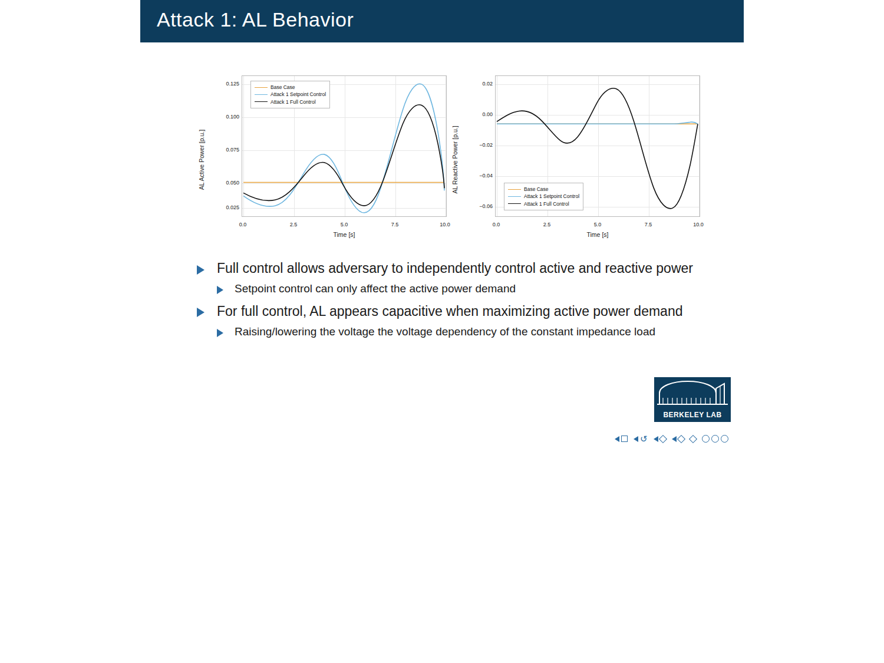Attack 1: AL Behavior
AL Active Power [p.u.]
0.125
0.100
0.075
0.050
0.025
Base Case
Attack 1 Setpoint Control
Attack 1 Full Control
0.0
2.5
5.0
7.5
10.0
Time [s]
AL Reactive Power [p.u.]
0.02
0.00
−0.02
−0.04
−0.06
Base Case
Attack 1 Setpoint Control
Attack 1 Full Control
0.0
2.5
5.0
7.5
10.0
Time [s]
Full control allows adversary to independently control active and reactive power
Setpoint control can only affect the active power demand
For full control, AL appears capacitive when maximizing active power demand
Raising/lowering the voltage the voltage dependency of the constant impedance load
BERKELEY LAB
↺